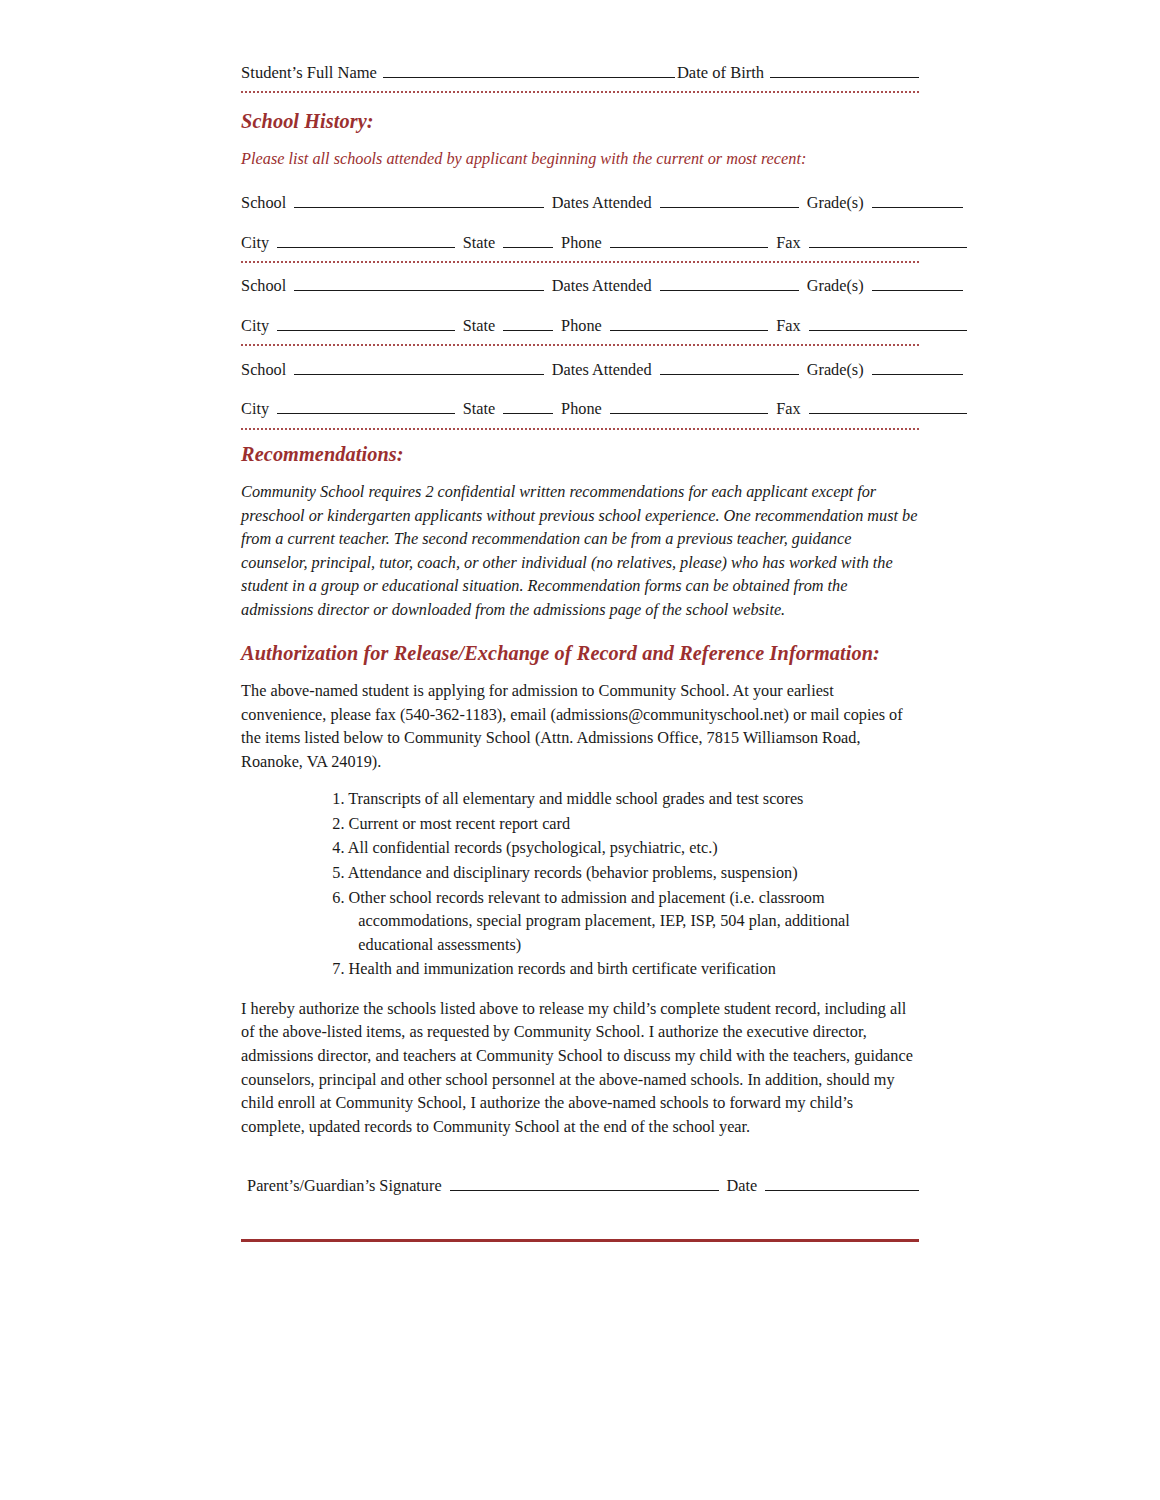Student’s Full Name Date of Birth
School History:
Please list all schools attended by applicant beginning with the current or most recent:
School Dates Attended Grade(s)
City State Phone Fax
School Dates Attended Grade(s)
City State Phone Fax
School Dates Attended Grade(s)
City State Phone Fax
Recommendations:
Community School requires 2 confidential written recommendations for each applicant except for preschool or kindergarten applicants without previous school experience. One recommendation must be from a current teacher. The second recommendation can be from a previous teacher, guidance counselor, principal, tutor, coach, or other individual (no relatives, please) who has worked with the student in a group or educational situation. Recommendation forms can be obtained from the admissions director or downloaded from the admissions page of the school website.
Authorization for Release/Exchange of Record and Reference Information:
The above-named student is applying for admission to Community School. At your earliest convenience, please fax (540-362-1183), email (admissions@communityschool.net) or mail copies of the items listed below to Community School (Attn. Admissions Office, 7815 Williamson Road, Roanoke, VA 24019).
1. Transcripts of all elementary and middle school grades and test scores
2. Current or most recent report card
4. All confidential records (psychological, psychiatric, etc.)
5. Attendance and disciplinary records (behavior problems, suspension)
6. Other school records relevant to admission and placement (i.e. classroom accommodations, special program placement, IEP, ISP, 504 plan, additional educational assessments)
7. Health and immunization records and birth certificate verification
I hereby authorize the schools listed above to release my child’s complete student record, including all of the above-listed items, as requested by Community School. I authorize the executive director, admissions director, and teachers at Community School to discuss my child with the teachers, guidance counselors, principal and other school personnel at the above-named schools. In addition, should my child enroll at Community School, I authorize the above-named schools to forward my child’s complete, updated records to Community School at the end of the school year.
Parent’s/Guardian’s Signature Date